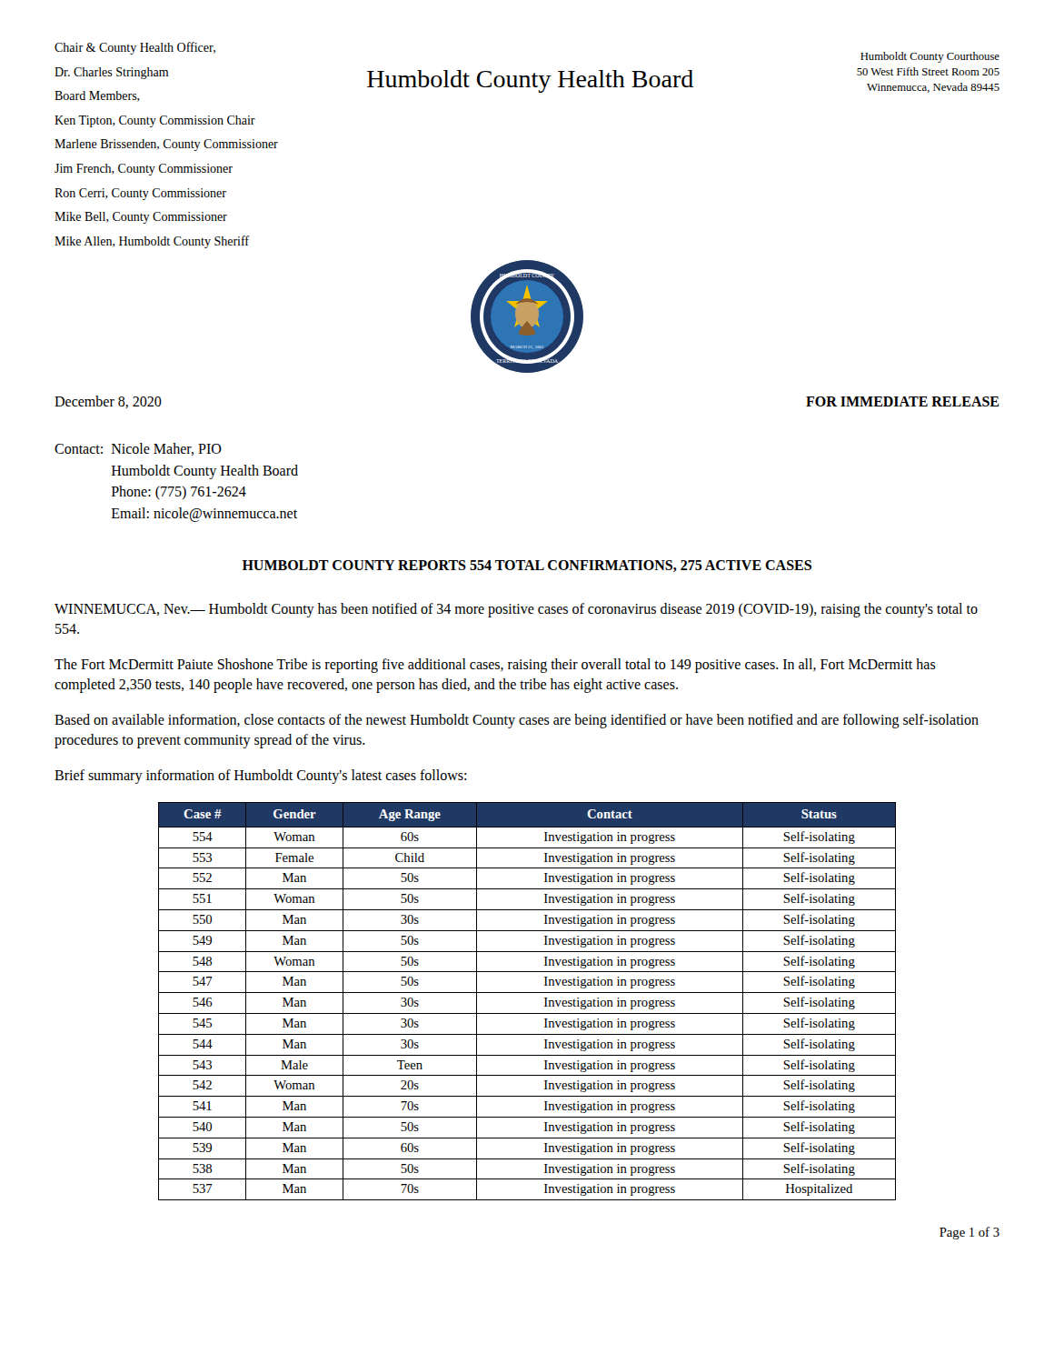Chair & County Health Officer,
Dr. Charles Stringham
Board Members,
Ken Tipton, County Commission Chair
Marlene Brissenden, County Commissioner
Jim French, County Commissioner
Ron Cerri, County Commissioner
Mike Bell, County Commissioner
Mike Allen, Humboldt County Sheriff
Humboldt County Health Board
Humboldt County Courthouse
50 West Fifth Street Room 205
Winnemucca, Nevada 89445
MARCH 21, 1861 HUMBOLDT COUNTY TERRITORY OF NEVADA
December 8, 2020
FOR IMMEDIATE RELEASE
| Contact: | Nicole Maher, PIO |
| | Humboldt County Health Board |
| | Phone: (775) 761-2624 |
| | Email: nicole@winnemucca.net |
Humboldt County Reports 554 Total Confirmations, 275 Active Cases
WINNEMUCCA, Nev.— Humboldt County has been notified of 34 more positive cases of coronavirus disease 2019 (COVID-19), raising the county's total to 554.
The Fort McDermitt Paiute Shoshone Tribe is reporting five additional cases, raising their overall total to 149 positive cases. In all, Fort McDermitt has completed 2,350 tests, 140 people have recovered, one person has died, and the tribe has eight active cases.
Based on available information, close contacts of the newest Humboldt County cases are being identified or have been notified and are following self-isolation procedures to prevent community spread of the virus.
Brief summary information of Humboldt County's latest cases follows:
| Case # | Gender | Age Range | Contact | Status |
| --- | --- | --- | --- | --- |
| 554 | Woman | 60s | Investigation in progress | Self-isolating |
| 553 | Female | Child | Investigation in progress | Self-isolating |
| 552 | Man | 50s | Investigation in progress | Self-isolating |
| 551 | Woman | 50s | Investigation in progress | Self-isolating |
| 550 | Man | 30s | Investigation in progress | Self-isolating |
| 549 | Man | 50s | Investigation in progress | Self-isolating |
| 548 | Woman | 50s | Investigation in progress | Self-isolating |
| 547 | Man | 50s | Investigation in progress | Self-isolating |
| 546 | Man | 30s | Investigation in progress | Self-isolating |
| 545 | Man | 30s | Investigation in progress | Self-isolating |
| 544 | Man | 30s | Investigation in progress | Self-isolating |
| 543 | Male | Teen | Investigation in progress | Self-isolating |
| 542 | Woman | 20s | Investigation in progress | Self-isolating |
| 541 | Man | 70s | Investigation in progress | Self-isolating |
| 540 | Man | 50s | Investigation in progress | Self-isolating |
| 539 | Man | 60s | Investigation in progress | Self-isolating |
| 538 | Man | 50s | Investigation in progress | Self-isolating |
| 537 | Man | 70s | Investigation in progress | Hospitalized |
Page 1 of 3